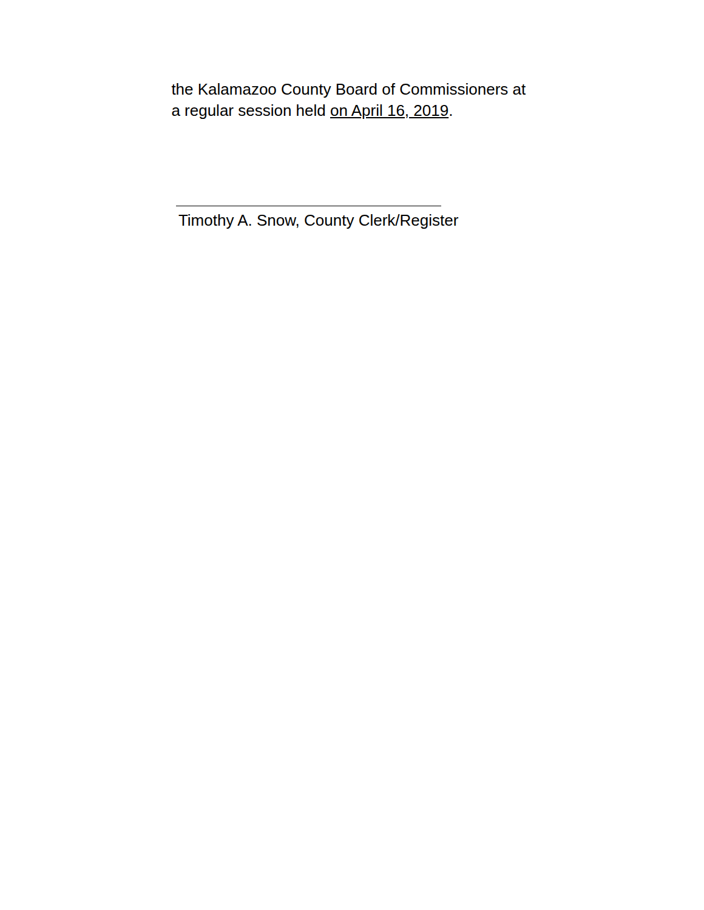the Kalamazoo County Board of Commissioners at a regular session held on April 16, 2019.
Timothy A. Snow, County Clerk/Register